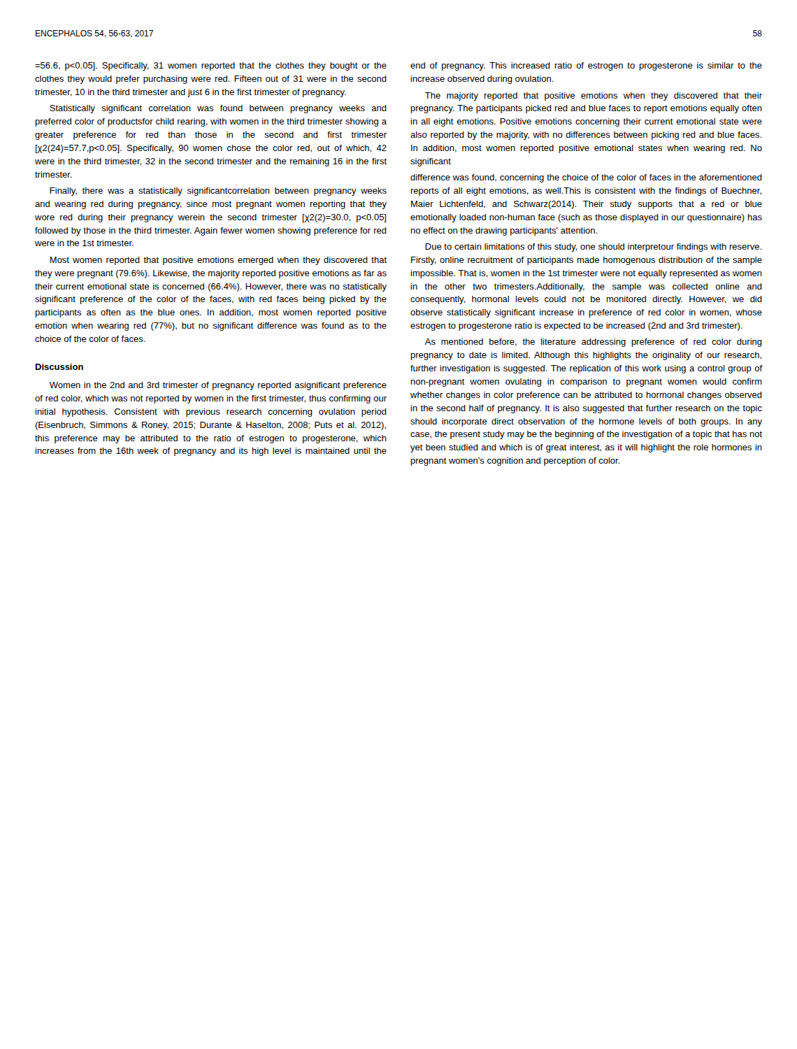ENCEPHALOS 54, 56-63, 2017 58
=56.6, p<0.05]. Specifically, 31 women reported that the clothes they bought or the clothes they would prefer purchasing were red. Fifteen out of 31 were in the second trimester, 10 in the third trimester and just 6 in the first trimester of pregnancy.
Statistically significant correlation was found between pregnancy weeks and preferred color of productsfor child rearing, with women in the third trimester showing a greater preference for red than those in the second and first trimester [χ2(24)=57.7,p<0.05]. Specifically, 90 women chose the color red, out of which, 42 were in the third trimester, 32 in the second trimester and the remaining 16 in the first trimester.
Finally, there was a statistically significantcorrelation between pregnancy weeks and wearing red during pregnancy, since most pregnant women reporting that they wore red during their pregnancy werein the second trimester [χ2(2)=30.0, p<0.05] followed by those in the third trimester. Again fewer women showing preference for red were in the 1st trimester.
Most women reported that positive emotions emerged when they discovered that they were pregnant (79.6%). Likewise, the majority reported positive emotions as far as their current emotional state is concerned (66.4%). However, there was no statistically significant preference of the color of the faces, with red faces being picked by the participants as often as the blue ones. In addition, most women reported positive emotion when wearing red (77%), but no significant difference was found as to the choice of the color of faces.
Discussion
Women in the 2nd and 3rd trimester of pregnancy reported asignificant preference of red color, which was not reported by women in the first trimester, thus confirming our initial hypothesis. Consistent with previous research concerning ovulation period (Eisenbruch, Simmons & Roney, 2015; Durante & Haselton, 2008; Puts et al. 2012), this preference may be attributed to the ratio of estrogen to progesterone, which increases from the 16th week of pregnancy and its high level is maintained until the end of pregnancy. This increased ratio of estrogen to progesterone is similar to the increase observed during ovulation.
The majority reported that positive emotions when they discovered that their pregnancy. The participants picked red and blue faces to report emotions equally often in all eight emotions. Positive emotions concerning their current emotional state were also reported by the majority, with no differences between picking red and blue faces. In addition, most women reported positive emotional states when wearing red. No significant
difference was found, concerning the choice of the color of faces in the aforementioned reports of all eight emotions, as well.This is consistent with the findings of Buechner, Maier Lichtenfeld, and Schwarz(2014). Their study supports that a red or blue emotionally loaded non-human face (such as those displayed in our questionnaire) has no effect on the drawing participants' attention.
Due to certain limitations of this study, one should interpretour findings with reserve. Firstly, online recruitment of participants made homogenous distribution of the sample impossible. That is, women in the 1st trimester were not equally represented as women in the other two trimesters.Additionally, the sample was collected online and consequently, hormonal levels could not be monitored directly. However, we did observe statistically significant increase in preference of red color in women, whose estrogen to progesterone ratio is expected to be increased (2nd and 3rd trimester).
As mentioned before, the literature addressing preference of red color during pregnancy to date is limited. Although this highlights the originality of our research, further investigation is suggested. The replication of this work using a control group of non-pregnant women ovulating in comparison to pregnant women would confirm whether changes in color preference can be attributed to hormonal changes observed in the second half of pregnancy. It is also suggested that further research on the topic should incorporate direct observation of the hormone levels of both groups. In any case, the present study may be the beginning of the investigation of a topic that has not yet been studied and which is of great interest, as it will highlight the role hormones in pregnant women's cognition and perception of color.